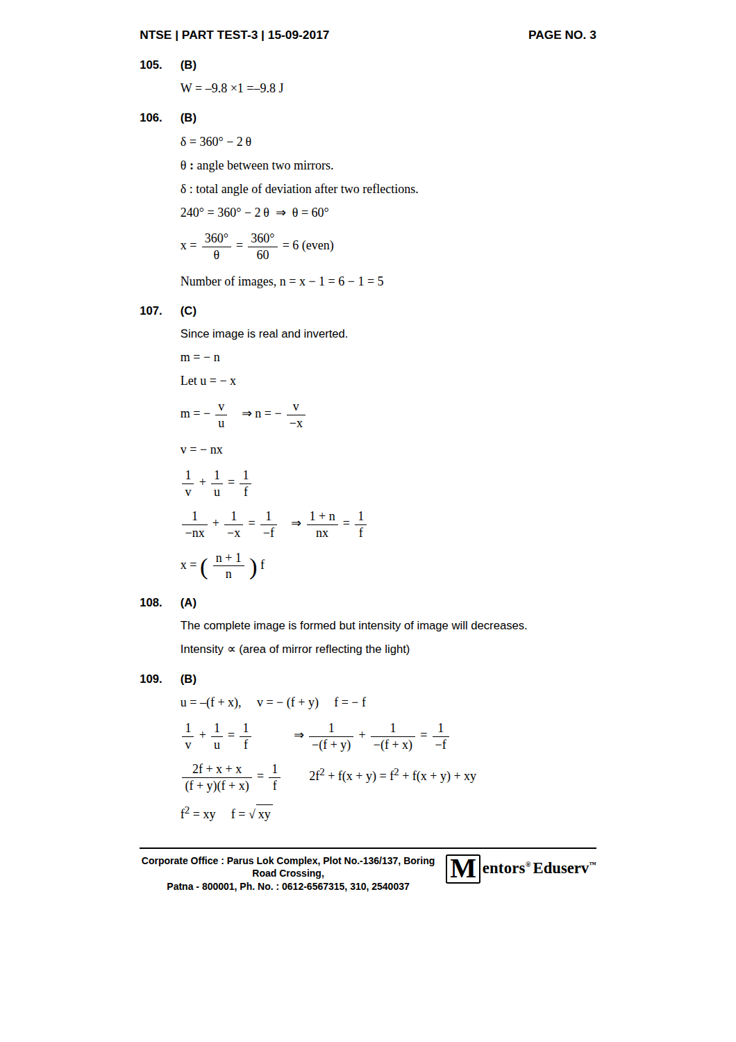NTSE | PART TEST-3 | 15-09-2017
PAGE NO. 3
105.(B)
W = –9.8 ×1 =–9.8 J
106.(B)
δ = 360° − 2 θ
θ : angle between two mirrors.
δ : total angle of deviation after two reflections.
240° = 360° − 2 θ ⇒ θ = 60°
x = 360°θ = 360°60 = 6 (even)
Number of images, n = x − 1 = 6 − 1 = 5
107.(C)
Since image is real and inverted.
m = − n
Let u = − x
m = − vu ⇒ n = − v−x
v = − nx
1 v + 1 u = 1 f
1−nx + 1−x = 1−f ⇒ 1 + n nx = 1 f
x = ( n + 1 n ) f
108.(A)
The complete image is formed but intensity of image will decreases.
Intensity ∝ (area of mirror reflecting the light)
109.(B)
u = –(f + x), v = − (f + y) f = − f
1 v + 1 u = 1 f ⇒ 1−(f + y) + 1−(f + x) = 1−f
2f + x + x(f + y)(f + x) = 1 f 2f2 + f(x + y) = f2 + f(x + y) + xy
f2 = xy f = √xy
Corporate Office : Parus Lok Complex, Plot No.-136/137, Boring Road Crossing,
Patna - 800001, Ph. No. : 0612-6567315, 310, 2540037
M entors® Eduserv™